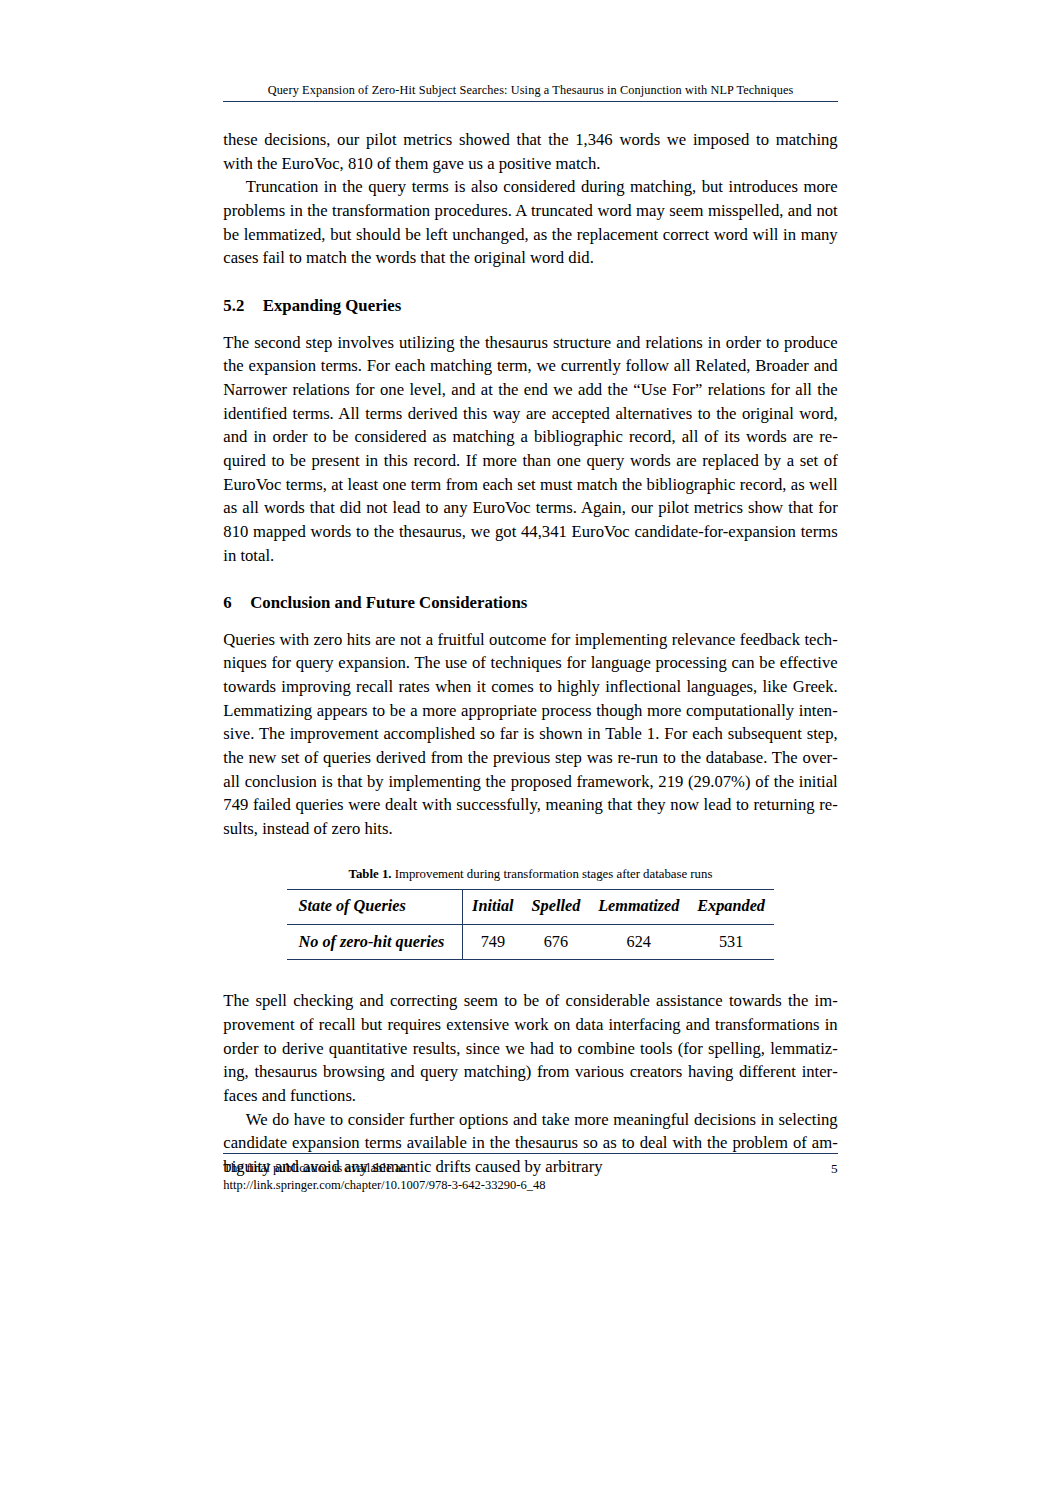Query Expansion of Zero-Hit Subject Searches: Using a Thesaurus in Conjunction with NLP Techniques
these decisions, our pilot metrics showed that the 1,346 words we imposed to matching with the EuroVoc, 810 of them gave us a positive match.
Truncation in the query terms is also considered during matching, but introduces more problems in the transformation procedures. A truncated word may seem misspelled, and not be lemmatized, but should be left unchanged, as the replacement correct word will in many cases fail to match the words that the original word did.
5.2 Expanding Queries
The second step involves utilizing the thesaurus structure and relations in order to produce the expansion terms. For each matching term, we currently follow all Related, Broader and Narrower relations for one level, and at the end we add the “Use For” relations for all the identified terms. All terms derived this way are accepted alternatives to the original word, and in order to be considered as matching a bibliographic record, all of its words are required to be present in this record. If more than one query words are replaced by a set of EuroVoc terms, at least one term from each set must match the bibliographic record, as well as all words that did not lead to any EuroVoc terms. Again, our pilot metrics show that for 810 mapped words to the thesaurus, we got 44,341 EuroVoc candidate-for-expansion terms in total.
6 Conclusion and Future Considerations
Queries with zero hits are not a fruitful outcome for implementing relevance feedback techniques for query expansion. The use of techniques for language processing can be effective towards improving recall rates when it comes to highly inflectional languages, like Greek. Lemmatizing appears to be a more appropriate process though more computationally intensive. The improvement accomplished so far is shown in Table 1. For each subsequent step, the new set of queries derived from the previous step was re-run to the database. The overall conclusion is that by implementing the proposed framework, 219 (29.07%) of the initial 749 failed queries were dealt with successfully, meaning that they now lead to returning results, instead of zero hits.
Table 1. Improvement during transformation stages after database runs
| State of Queries | Initial | Spelled | Lemmatized | Expanded |
| --- | --- | --- | --- | --- |
| No of zero-hit queries | 749 | 676 | 624 | 531 |
The spell checking and correcting seem to be of considerable assistance towards the improvement of recall but requires extensive work on data interfacing and transformations in order to derive quantitative results, since we had to combine tools (for spelling, lemmatizing, thesaurus browsing and query matching) from various creators having different interfaces and functions.
We do have to consider further options and take more meaningful decisions in selecting candidate expansion terms available in the thesaurus so as to deal with the problem of ambiguity and avoid any semantic drifts caused by arbitrary
The final publication is available at:
http://link.springer.com/chapter/10.1007/978-3-642-33290-6_48
5